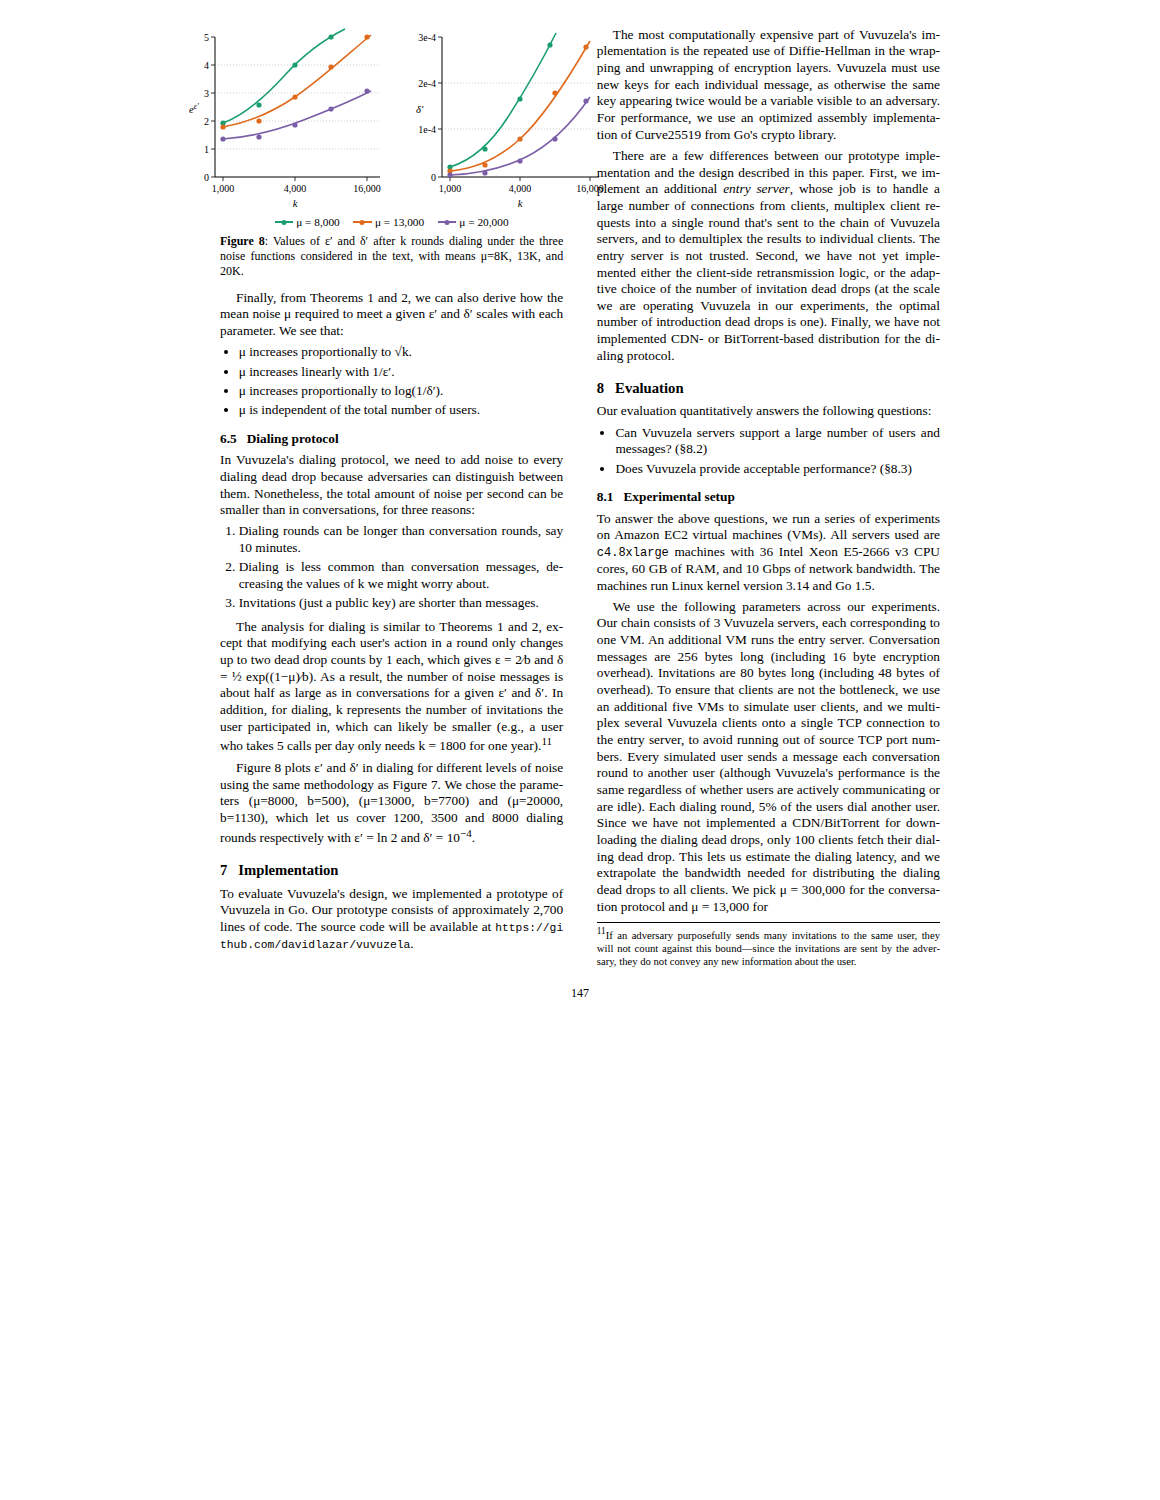5 4 3 2 1 0 eε′ 1,000 4,000 16,000 k 3e-4 2e-4 1e-4 0 δ′ 1,000 4,000 16,000 k
μ = 8,000 μ = 13,000 μ = 20,000
Figure 8: Values of ε′ and δ′ after k rounds dialing under the three noise functions considered in the text, with means μ=8K, 13K, and 20K.
Finally, from Theorems 1 and 2, we can also derive how the mean noise μ required to meet a given ε′ and δ′ scales with each parameter. We see that:
μ increases proportionally to √k.
μ increases linearly with 1/ε′.
μ increases proportionally to log(1/δ′).
μ is independent of the total number of users.
6.5 Dialing protocol
In Vuvuzela's dialing protocol, we need to add noise to every dialing dead drop because adversaries can distinguish between them. Nonetheless, the total amount of noise per second can be smaller than in conversations, for three reasons:
Dialing rounds can be longer than conversation rounds, say 10 minutes.
Dialing is less common than conversation messages, decreasing the values of k we might worry about.
Invitations (just a public key) are shorter than messages.
The analysis for dialing is similar to Theorems 1 and 2, except that modifying each user's action in a round only changes up to two dead drop counts by 1 each, which gives ε = 2⁄b and δ = ½ exp((1−μ)⁄b). As a result, the number of noise messages is about half as large as in conversations for a given ε′ and δ′. In addition, for dialing, k represents the number of invitations the user participated in, which can likely be smaller (e.g., a user who takes 5 calls per day only needs k = 1800 for one year).11
Figure 8 plots ε′ and δ′ in dialing for different levels of noise using the same methodology as Figure 7. We chose the parameters (μ=8000, b=500), (μ=13000, b=7700) and (μ=20000, b=1130), which let us cover 1200, 3500 and 8000 dialing rounds respectively with ε′ = ln 2 and δ′ = 10−4.
7 Implementation
To evaluate Vuvuzela's design, we implemented a prototype of Vuvuzela in Go. Our prototype consists of approximately 2,700 lines of code. The source code will be available at https://github.com/davidlazar/vuvuzela.
The most computationally expensive part of Vuvuzela's implementation is the repeated use of Diffie-Hellman in the wrapping and unwrapping of encryption layers. Vuvuzela must use new keys for each individual message, as otherwise the same key appearing twice would be a variable visible to an adversary. For performance, we use an optimized assembly implementation of Curve25519 from Go's crypto library.
There are a few differences between our prototype implementation and the design described in this paper. First, we implement an additional entry server, whose job is to handle a large number of connections from clients, multiplex client requests into a single round that's sent to the chain of Vuvuzela servers, and to demultiplex the results to individual clients. The entry server is not trusted. Second, we have not yet implemented either the client-side retransmission logic, or the adaptive choice of the number of invitation dead drops (at the scale we are operating Vuvuzela in our experiments, the optimal number of introduction dead drops is one). Finally, we have not implemented CDN- or BitTorrent-based distribution for the dialing protocol.
8 Evaluation
Our evaluation quantitatively answers the following questions:
Can Vuvuzela servers support a large number of users and messages? (§8.2)
Does Vuvuzela provide acceptable performance? (§8.3)
8.1 Experimental setup
To answer the above questions, we run a series of experiments on Amazon EC2 virtual machines (VMs). All servers used are c4.8xlarge machines with 36 Intel Xeon E5-2666 v3 CPU cores, 60 GB of RAM, and 10 Gbps of network bandwidth. The machines run Linux kernel version 3.14 and Go 1.5.
We use the following parameters across our experiments. Our chain consists of 3 Vuvuzela servers, each corresponding to one VM. An additional VM runs the entry server. Conversation messages are 256 bytes long (including 16 byte encryption overhead). Invitations are 80 bytes long (including 48 bytes of overhead). To ensure that clients are not the bottleneck, we use an additional five VMs to simulate user clients, and we multiplex several Vuvuzela clients onto a single TCP connection to the entry server, to avoid running out of source TCP port numbers. Every simulated user sends a message each conversation round to another user (although Vuvuzela's performance is the same regardless of whether users are actively communicating or are idle). Each dialing round, 5% of the users dial another user. Since we have not implemented a CDN/BitTorrent for downloading the dialing dead drops, only 100 clients fetch their dialing dead drop. This lets us estimate the dialing latency, and we extrapolate the bandwidth needed for distributing the dialing dead drops to all clients. We pick μ = 300,000 for the conversation protocol and μ = 13,000 for
11If an adversary purposefully sends many invitations to the same user, they will not count against this bound—since the invitations are sent by the adversary, they do not convey any new information about the user.
147